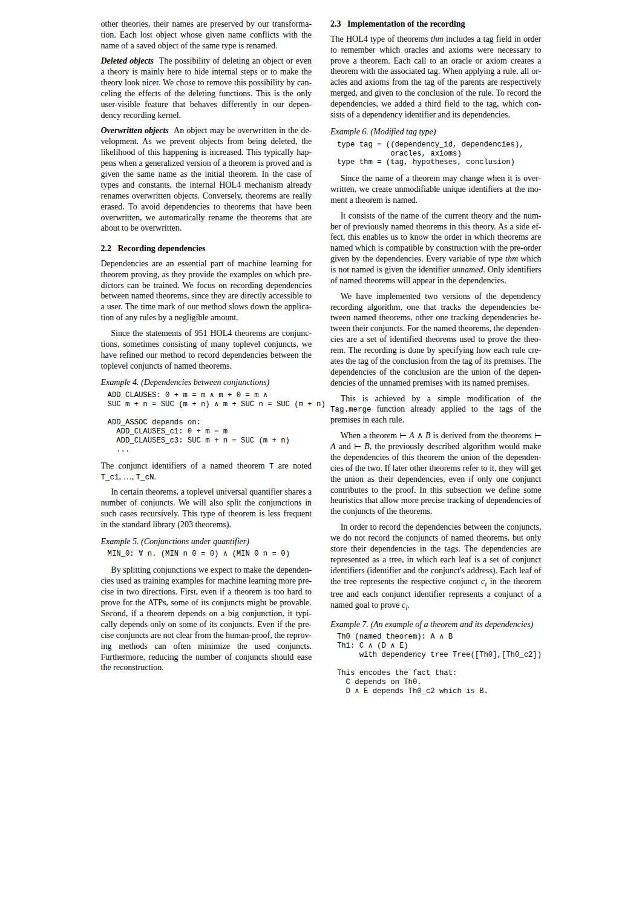other theories, their names are preserved by our transformation. Each lost object whose given name conflicts with the name of a saved object of the same type is renamed.
Deleted objects The possibility of deleting an object or even a theory is mainly here to hide internal steps or to make the theory look nicer. We chose to remove this possibility by canceling the effects of the deleting functions. This is the only user-visible feature that behaves differently in our dependency recording kernel.
Overwritten objects An object may be overwritten in the development. As we prevent objects from being deleted, the likelihood of this happening is increased. This typically happens when a generalized version of a theorem is proved and is given the same name as the initial theorem. In the case of types and constants, the internal HOL4 mechanism already renames overwritten objects. Conversely, theorems are really erased. To avoid dependencies to theorems that have been overwritten, we automatically rename the theorems that are about to be overwritten.
2.2 Recording dependencies
Dependencies are an essential part of machine learning for theorem proving, as they provide the examples on which predictors can be trained. We focus on recording dependencies between named theorems, since they are directly accessible to a user. The time mark of our method slows down the application of any rules by a negligible amount.
Since the statements of 951 HOL4 theorems are conjunctions, sometimes consisting of many toplevel conjuncts, we have refined our method to record dependencies between the toplevel conjuncts of named theorems.
Example 4. (Dependencies between conjunctions)
ADD_CLAUSES: 0 + m = m ∧ m + 0 = m ∧
SUC m + n = SUC (m + n) ∧ m + SUC n = SUC (m + n)

ADD_ASSOC depends on:
  ADD_CLAUSES_c1: 0 + m = m
  ADD_CLAUSES_c3: SUC m + n = SUC (m + n)
  ...
The conjunct identifiers of a named theorem T are noted T_c1, …, T_cN.
In certain theorems, a toplevel universal quantifier shares a number of conjuncts. We will also split the conjunctions in such cases recursively. This type of theorem is less frequent in the standard library (203 theorems).
Example 5. (Conjunctions under quantifier)
MIN_0: ∀ n. (MIN n 0 = 0) ∧ (MIN 0 n = 0)
By splitting conjunctions we expect to make the dependencies used as training examples for machine learning more precise in two directions. First, even if a theorem is too hard to prove for the ATPs, some of its conjuncts might be provable. Second, if a theorem depends on a big conjunction, it typically depends only on some of its conjuncts. Even if the precise conjuncts are not clear from the human-proof, the reproving methods can often minimize the used conjuncts. Furthermore, reducing the number of conjuncts should ease the reconstruction.
2.3 Implementation of the recording
The HOL4 type of theorems thm includes a tag field in order to remember which oracles and axioms were necessary to prove a theorem. Each call to an oracle or axiom creates a theorem with the associated tag. When applying a rule, all oracles and axioms from the tag of the parents are respectively merged, and given to the conclusion of the rule. To record the dependencies, we added a third field to the tag, which consists of a dependency identifier and its dependencies.
Example 6. (Modified tag type)
type tag = ((dependency_id, dependencies),
            oracles, axioms)
type thm = (tag, hypotheses, conclusion)
Since the name of a theorem may change when it is overwritten, we create unmodifiable unique identifiers at the moment a theorem is named.
It consists of the name of the current theory and the number of previously named theorems in this theory. As a side effect, this enables us to know the order in which theorems are named which is compatible by construction with the pre-order given by the dependencies. Every variable of type thm which is not named is given the identifier unnamed. Only identifiers of named theorems will appear in the dependencies.
We have implemented two versions of the dependency recording algorithm, one that tracks the dependencies between named theorems, other one tracking dependencies between their conjuncts. For the named theorems, the dependencies are a set of identified theorems used to prove the theorem. The recording is done by specifying how each rule creates the tag of the conclusion from the tag of its premises. The dependencies of the conclusion are the union of the dependencies of the unnamed premises with its named premises.
This is achieved by a simple modification of the Tag.merge function already applied to the tags of the premises in each rule.
When a theorem ⊢ A ∧ B is derived from the theorems ⊢ A and ⊢ B, the previously described algorithm would make the dependencies of this theorem the union of the dependencies of the two. If later other theorems refer to it, they will get the union as their dependencies, even if only one conjunct contributes to the proof. In this subsection we define some heuristics that allow more precise tracking of dependencies of the conjuncts of the theorems.
In order to record the dependencies between the conjuncts, we do not record the conjuncts of named theorems, but only store their dependencies in the tags. The dependencies are represented as a tree, in which each leaf is a set of conjunct identifiers (identifier and the conjunct's address). Each leaf of the tree represents the respective conjunct ci in the theorem tree and each conjunct identifier represents a conjunct of a named goal to prove ci.
Example 7. (An example of a theorem and its dependencies)
Th0 (named theorem): A ∧ B
Th1: C ∧ (D ∧ E)
     with dependency tree Tree([Th0],[Th0_c2])

This encodes the fact that:
  C depends on Th0.
  D ∧ E depends Th0_c2 which is B.